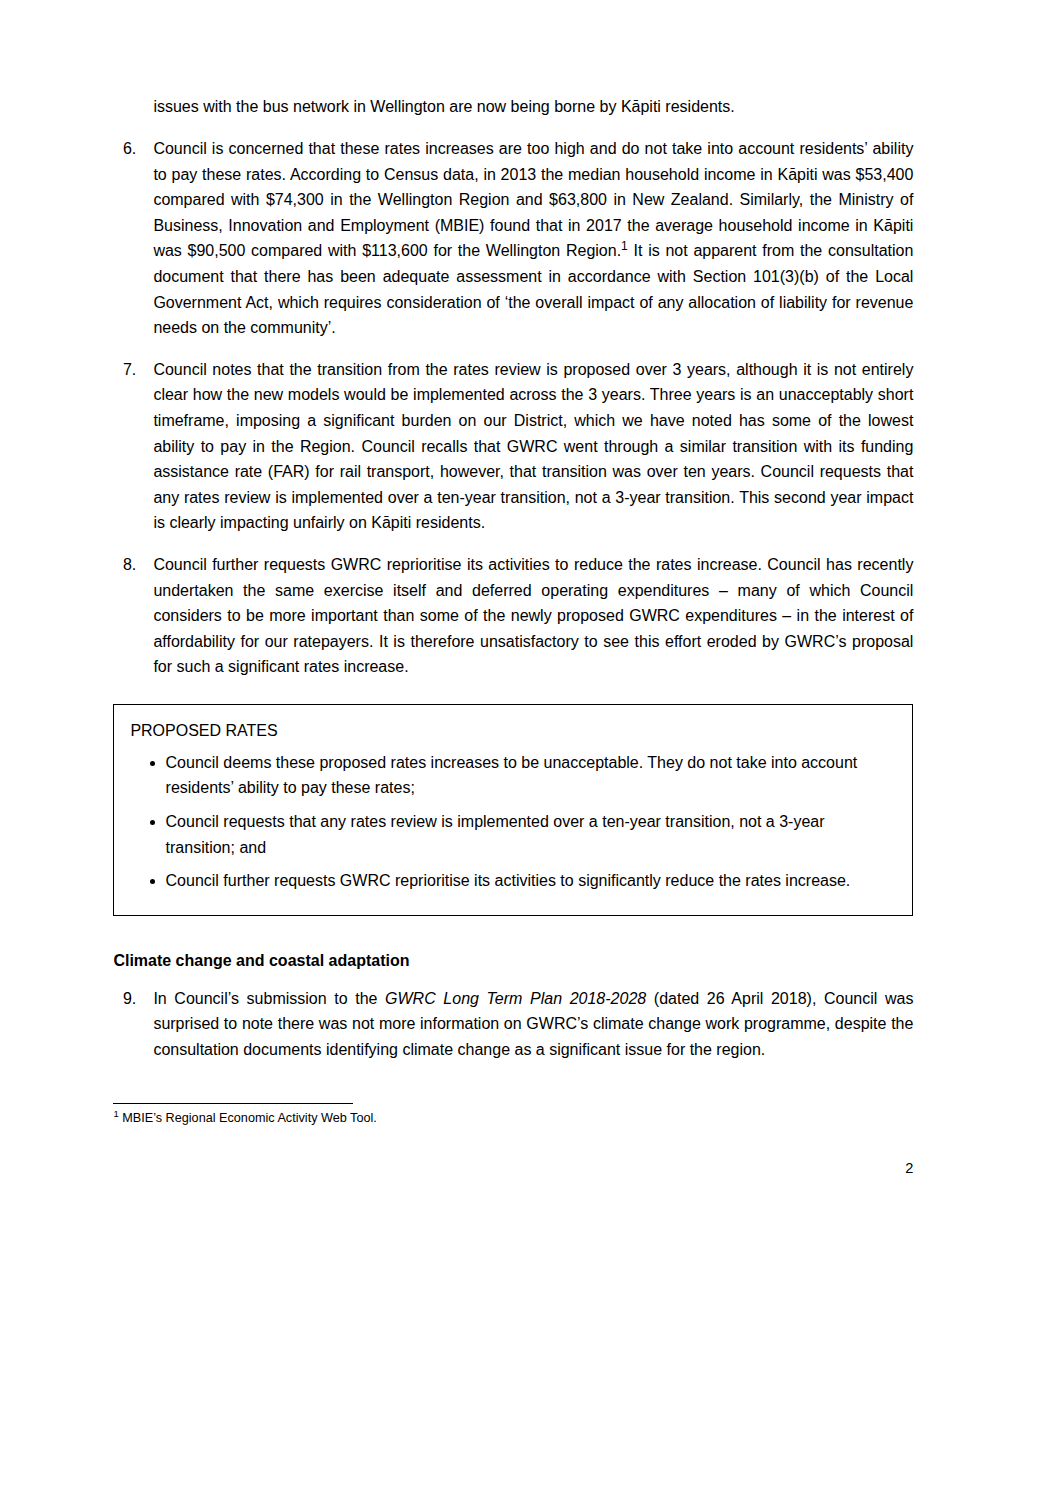issues with the bus network in Wellington are now being borne by Kāpiti residents.
6. Council is concerned that these rates increases are too high and do not take into account residents’ ability to pay these rates. According to Census data, in 2013 the median household income in Kāpiti was $53,400 compared with $74,300 in the Wellington Region and $63,800 in New Zealand. Similarly, the Ministry of Business, Innovation and Employment (MBIE) found that in 2017 the average household income in Kāpiti was $90,500 compared with $113,600 for the Wellington Region.1 It is not apparent from the consultation document that there has been adequate assessment in accordance with Section 101(3)(b) of the Local Government Act, which requires consideration of ‘the overall impact of any allocation of liability for revenue needs on the community’.
7. Council notes that the transition from the rates review is proposed over 3 years, although it is not entirely clear how the new models would be implemented across the 3 years. Three years is an unacceptably short timeframe, imposing a significant burden on our District, which we have noted has some of the lowest ability to pay in the Region. Council recalls that GWRC went through a similar transition with its funding assistance rate (FAR) for rail transport, however, that transition was over ten years. Council requests that any rates review is implemented over a ten-year transition, not a 3-year transition. This second year impact is clearly impacting unfairly on Kāpiti residents.
8. Council further requests GWRC reprioritise its activities to reduce the rates increase. Council has recently undertaken the same exercise itself and deferred operating expenditures – many of which Council considers to be more important than some of the newly proposed GWRC expenditures – in the interest of affordability for our ratepayers. It is therefore unsatisfactory to see this effort eroded by GWRC’s proposal for such a significant rates increase.
PROPOSED RATES
Council deems these proposed rates increases to be unacceptable. They do not take into account residents’ ability to pay these rates;
Council requests that any rates review is implemented over a ten-year transition, not a 3-year transition; and
Council further requests GWRC reprioritise its activities to significantly reduce the rates increase.
Climate change and coastal adaptation
9. In Council’s submission to the GWRC Long Term Plan 2018-2028 (dated 26 April 2018), Council was surprised to note there was not more information on GWRC’s climate change work programme, despite the consultation documents identifying climate change as a significant issue for the region.
1 MBIE’s Regional Economic Activity Web Tool.
2